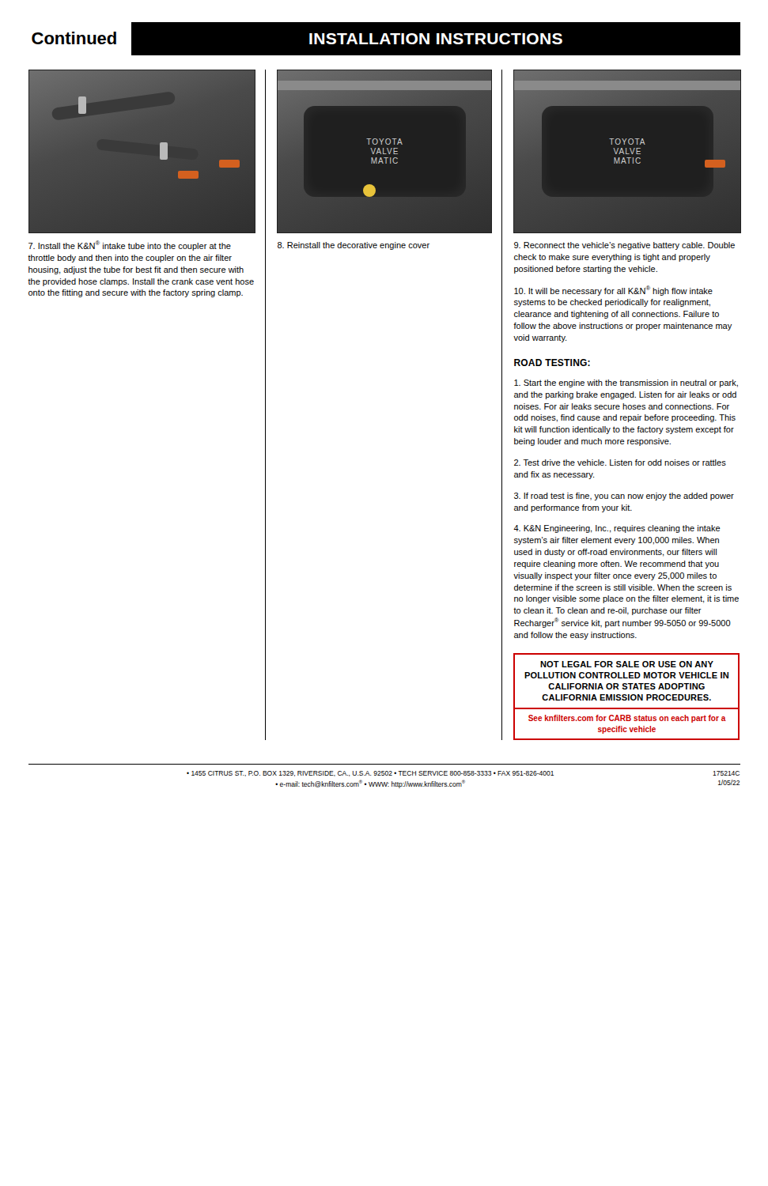Continued
INSTALLATION INSTRUCTIONS
7. Install the K&N® intake tube into the coupler at the throttle body and then into the coupler on the air filter housing, adjust the tube for best fit and then secure with the provided hose clamps. Install the crank case vent hose onto the fitting and secure with the factory spring clamp.
TOYOTA
VALVE
MATIC
8. Reinstall the decorative engine cover
TOYOTA
VALVE
MATIC
9. Reconnect the vehicle’s negative battery cable. Double check to make sure everything is tight and properly positioned before starting the vehicle.
10. It will be necessary for all K&N® high flow intake systems to be checked periodically for realignment, clearance and tightening of all connections. Failure to follow the above instructions or proper maintenance may void warranty.
ROAD TESTING:
1. Start the engine with the transmission in neutral or park, and the parking brake engaged. Listen for air leaks or odd noises. For air leaks secure hoses and connections. For odd noises, find cause and repair before proceeding. This kit will function identically to the factory system except for being louder and much more responsive.
2. Test drive the vehicle. Listen for odd noises or rattles and fix as necessary.
3. If road test is fine, you can now enjoy the added power and performance from your kit.
4. K&N Engineering, Inc., requires cleaning the intake system’s air filter element every 100,000 miles. When used in dusty or off-road environments, our filters will require cleaning more often. We recommend that you visually inspect your filter once every 25,000 miles to determine if the screen is still visible. When the screen is no longer visible some place on the filter element, it is time to clean it. To clean and re-oil, purchase our filter Recharger® service kit, part number 99-5050 or 99-5000 and follow the easy instructions.
NOT LEGAL FOR SALE OR USE ON ANY POLLUTION CONTROLLED MOTOR VEHICLE IN CALIFORNIA OR STATES ADOPTING CALIFORNIA EMISSION PROCEDURES.
See knfilters.com for CARB status on each part for a specific vehicle
• 1455 CITRUS ST., P.O. BOX 1329, RIVERSIDE, CA., U.S.A. 92502 • TECH SERVICE 800-858-3333 • FAX 951-826-4001
• e-mail: tech@knfilters.com® • WWW: http://www.knfilters.com®
175214C
1/05/22